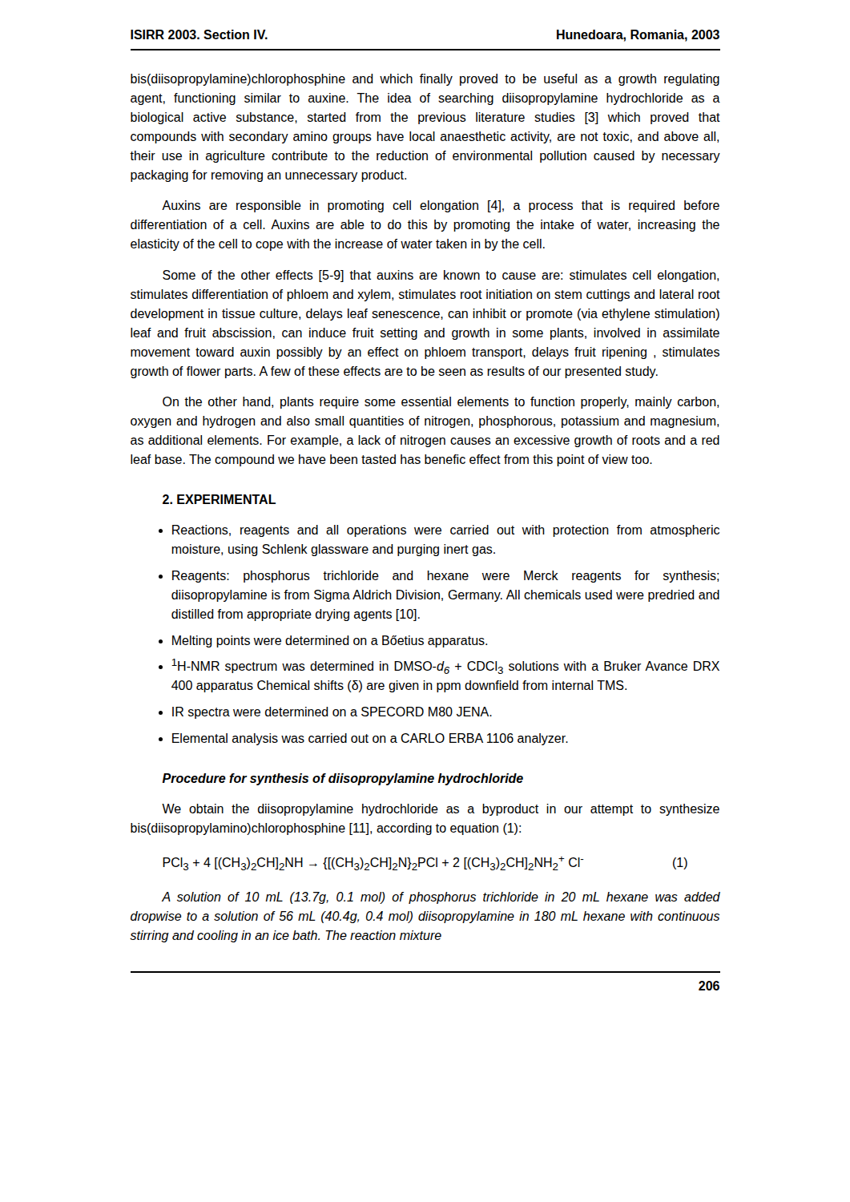ISIRR 2003. Section IV. Hunedoara, Romania, 2003
bis(diisopropylamine)chlorophosphine and which finally proved to be useful as a growth regulating agent, functioning similar to auxine. The idea of searching diisopropylamine hydrochloride as a biological active substance, started from the previous literature studies [3] which proved that compounds with secondary amino groups have local anaesthetic activity, are not toxic, and above all, their use in agriculture contribute to the reduction of environmental pollution caused by necessary packaging for removing an unnecessary product.
Auxins are responsible in promoting cell elongation [4], a process that is required before differentiation of a cell. Auxins are able to do this by promoting the intake of water, increasing the elasticity of the cell to cope with the increase of water taken in by the cell.
Some of the other effects [5-9] that auxins are known to cause are: stimulates cell elongation, stimulates differentiation of phloem and xylem, stimulates root initiation on stem cuttings and lateral root development in tissue culture, delays leaf senescence, can inhibit or promote (via ethylene stimulation) leaf and fruit abscission, can induce fruit setting and growth in some plants, involved in assimilate movement toward auxin possibly by an effect on phloem transport, delays fruit ripening , stimulates growth of flower parts. A few of these effects are to be seen as results of our presented study.
On the other hand, plants require some essential elements to function properly, mainly carbon, oxygen and hydrogen and also small quantities of nitrogen, phosphorous, potassium and magnesium, as additional elements. For example, a lack of nitrogen causes an excessive growth of roots and a red leaf base. The compound we have been tasted has benefic effect from this point of view too.
2. EXPERIMENTAL
Reactions, reagents and all operations were carried out with protection from atmospheric moisture, using Schlenk glassware and purging inert gas.
Reagents: phosphorus trichloride and hexane were Merck reagents for synthesis; diisopropylamine is from Sigma Aldrich Division, Germany. All chemicals used were predried and distilled from appropriate drying agents [10].
Melting points were determined on a Bőetius apparatus.
1H-NMR spectrum was determined in DMSO-d6 + CDCl3 solutions with a Bruker Avance DRX 400 apparatus Chemical shifts (δ) are given in ppm downfield from internal TMS.
IR spectra were determined on a SPECORD M80 JENA.
Elemental analysis was carried out on a CARLO ERBA 1106 analyzer.
Procedure for synthesis of diisopropylamine hydrochloride
We obtain the diisopropylamine hydrochloride as a byproduct in our attempt to synthesize bis(diisopropylamino)chlorophosphine [11], according to equation (1):
PCl3 + 4 [(CH3)2CH]2NH → {[(CH3)2CH]2N}2PCl + 2 [(CH3)2CH]2NH2+ Cl- (1)
A solution of 10 mL (13.7g, 0.1 mol) of phosphorus trichloride in 20 mL hexane was added dropwise to a solution of 56 mL (40.4g, 0.4 mol) diisopropylamine in 180 mL hexane with continuous stirring and cooling in an ice bath. The reaction mixture
206